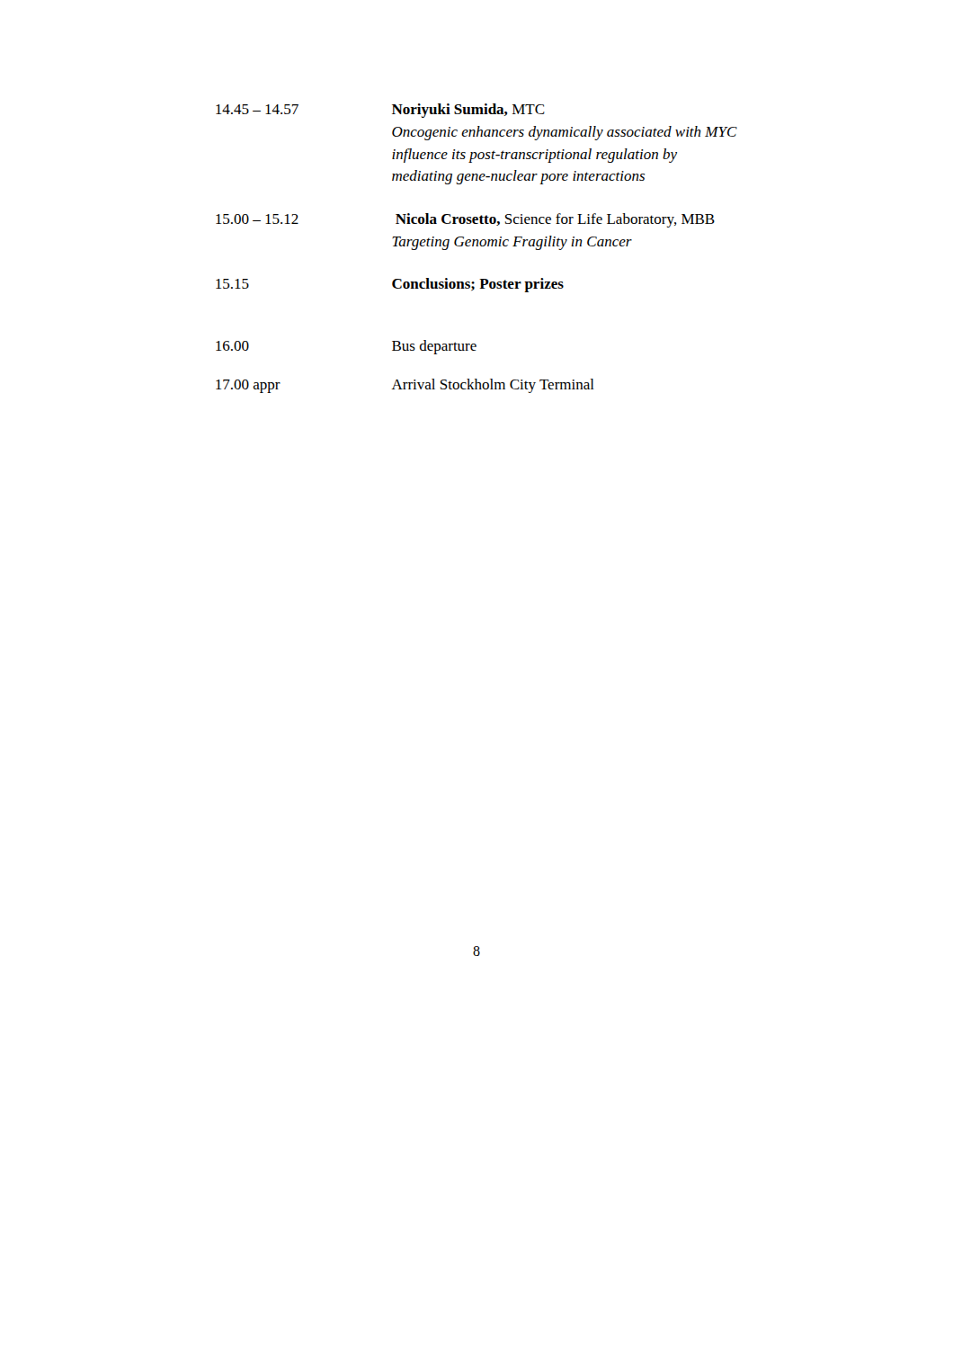| 14.45 – 14.57 | Noriyuki Sumida, MTC Oncogenic enhancers dynamically associated with MYC influence its post-transcriptional regulation by mediating gene-nuclear pore interactions |
| 15.00 – 15.12 | Nicola Crosetto, Science for Life Laboratory, MBB Targeting Genomic Fragility in Cancer |
| 15.15 | Conclusions; Poster prizes |
| 16.00 | Bus departure |
| 17.00 appr | Arrival Stockholm City Terminal |
8